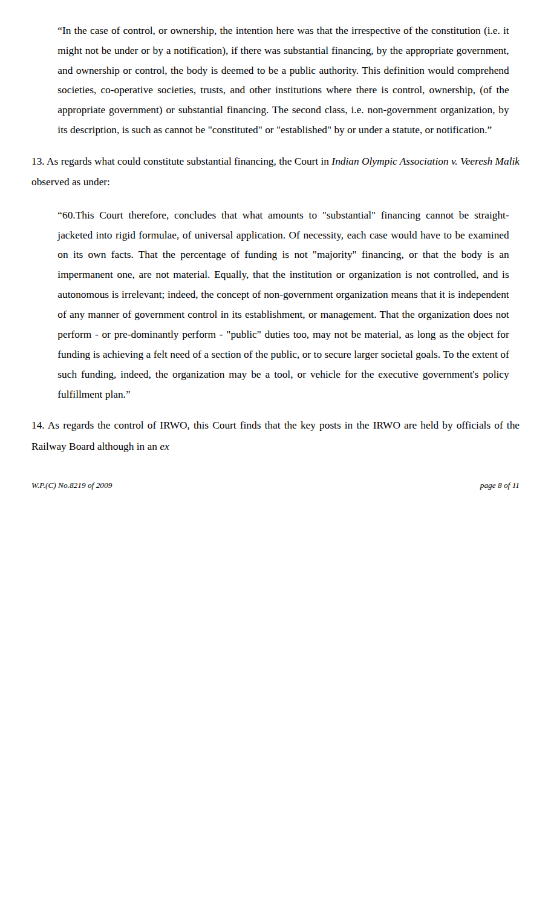“In the case of control, or ownership, the intention here was that the irrespective of the constitution (i.e. it might not be under or by a notification), if there was substantial financing, by the appropriate government, and ownership or control, the body is deemed to be a public authority. This definition would comprehend societies, co-operative societies, trusts, and other institutions where there is control, ownership, (of the appropriate government) or substantial financing. The second class, i.e. non-government organization, by its description, is such as cannot be "constituted" or "established" by or under a statute, or notification.”
13. As regards what could constitute substantial financing, the Court in Indian Olympic Association v. Veeresh Malik observed as under:
“60.This Court therefore, concludes that what amounts to "substantial" financing cannot be straight-jacketed into rigid formulae, of universal application. Of necessity, each case would have to be examined on its own facts. That the percentage of funding is not "majority" financing, or that the body is an impermanent one, are not material. Equally, that the institution or organization is not controlled, and is autonomous is irrelevant; indeed, the concept of non-government organization means that it is independent of any manner of government control in its establishment, or management. That the organization does not perform - or pre-dominantly perform - "public" duties too, may not be material, as long as the object for funding is achieving a felt need of a section of the public, or to secure larger societal goals. To the extent of such funding, indeed, the organization may be a tool, or vehicle for the executive government's policy fulfillment plan.”
14. As regards the control of IRWO, this Court finds that the key posts in the IRWO are held by officials of the Railway Board although in an ex
W.P.(C) No.8219 of 2009 page 8 of 11